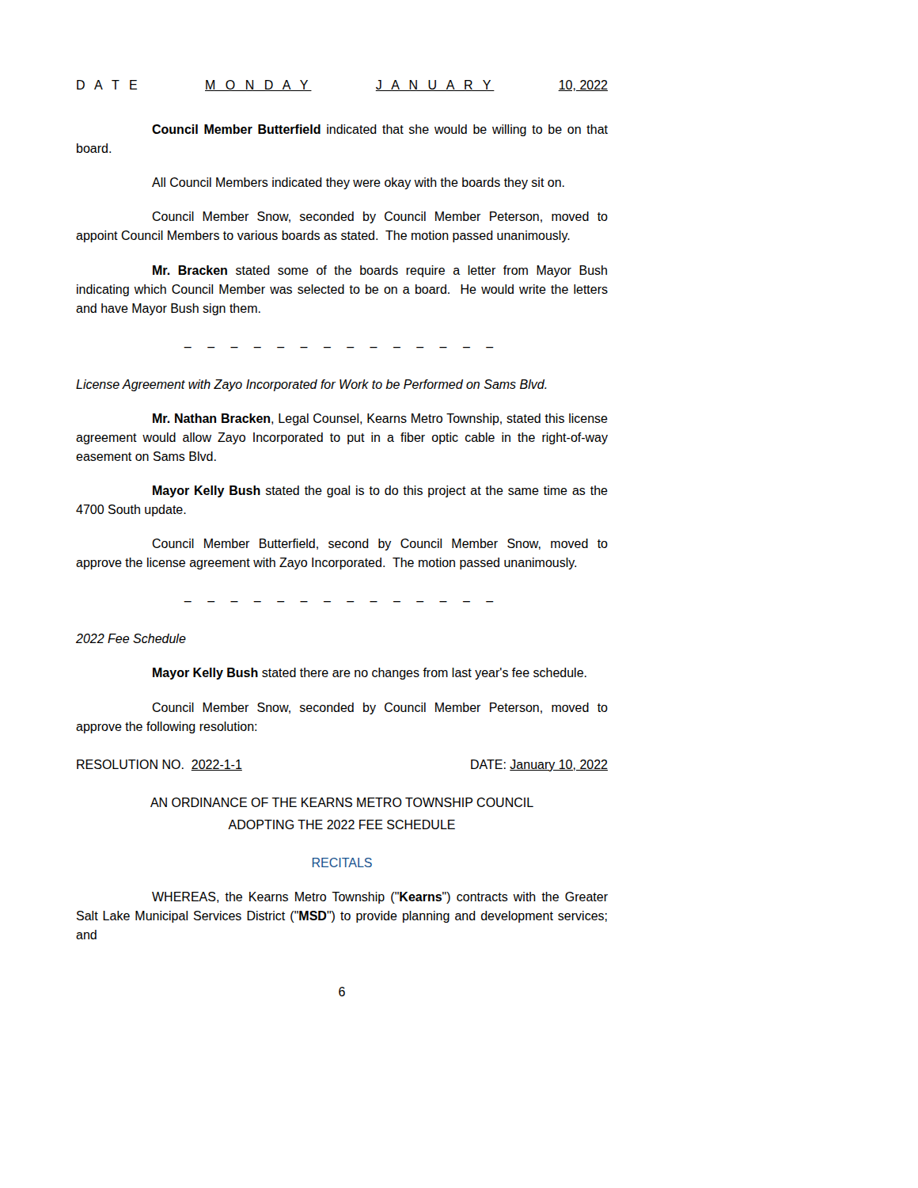D A T E M O N D A Y J A N U A R Y 10, 2022
Council Member Butterfield indicated that she would be willing to be on that board.
All Council Members indicated they were okay with the boards they sit on.
Council Member Snow, seconded by Council Member Peterson, moved to appoint Council Members to various boards as stated. The motion passed unanimously.
Mr. Bracken stated some of the boards require a letter from Mayor Bush indicating which Council Member was selected to be on a board. He would write the letters and have Mayor Bush sign them.
– – – – – – – – – – – – – –
License Agreement with Zayo Incorporated for Work to be Performed on Sams Blvd.
Mr. Nathan Bracken, Legal Counsel, Kearns Metro Township, stated this license agreement would allow Zayo Incorporated to put in a fiber optic cable in the right-of-way easement on Sams Blvd.
Mayor Kelly Bush stated the goal is to do this project at the same time as the 4700 South update.
Council Member Butterfield, second by Council Member Snow, moved to approve the license agreement with Zayo Incorporated. The motion passed unanimously.
– – – – – – – – – – – – – –
2022 Fee Schedule
Mayor Kelly Bush stated there are no changes from last year's fee schedule.
Council Member Snow, seconded by Council Member Peterson, moved to approve the following resolution:
RESOLUTION NO. 2022-1-1 DATE: January 10, 2022
AN ORDINANCE OF THE KEARNS METRO TOWNSHIP COUNCIL
ADOPTING THE 2022 FEE SCHEDULE
RECITALS
WHEREAS, the Kearns Metro Township ("Kearns") contracts with the Greater Salt Lake Municipal Services District ("MSD") to provide planning and development services; and
6